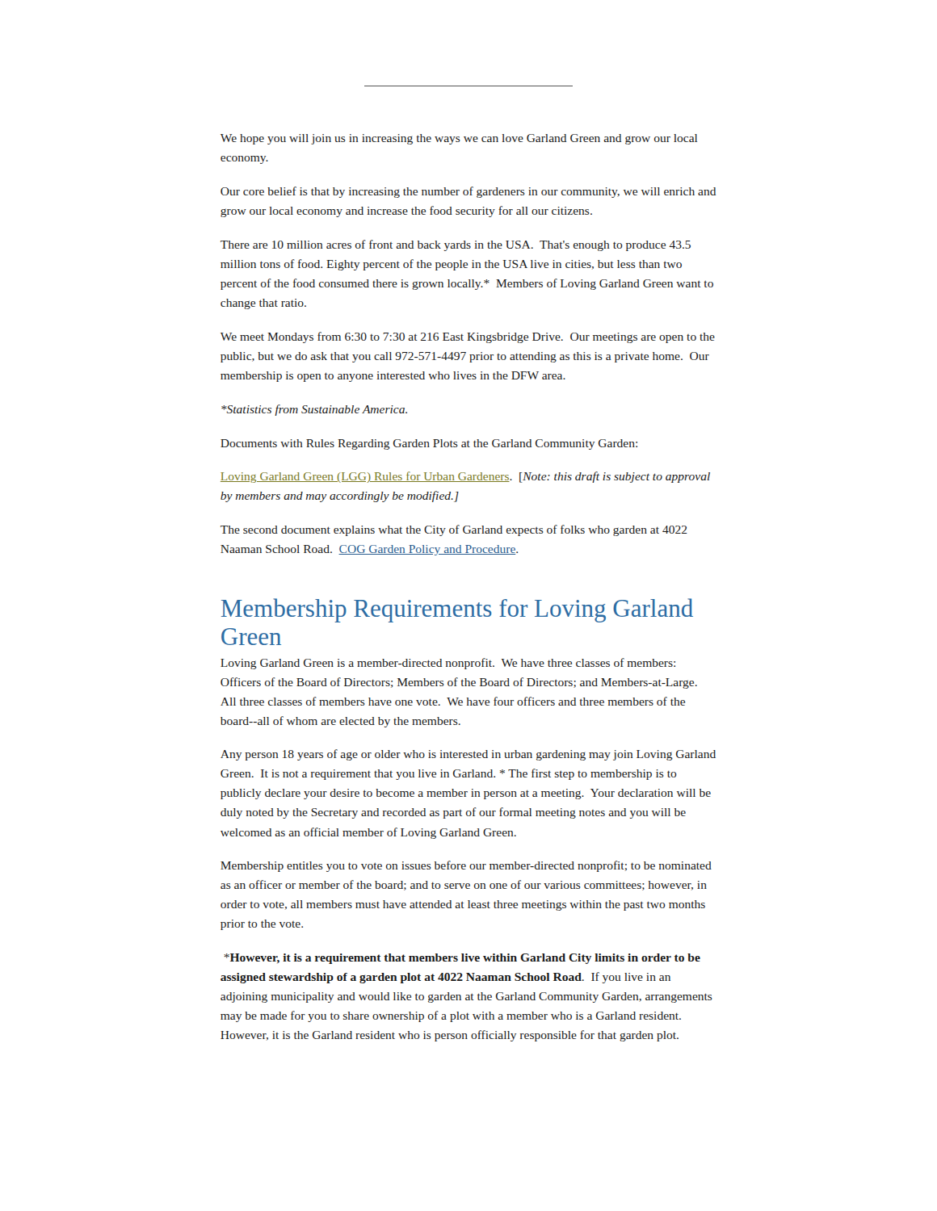We hope you will join us in increasing the ways we can love Garland Green and grow our local economy.
Our core belief is that by increasing the number of gardeners in our community, we will enrich and grow our local economy and increase the food security for all our citizens.
There are 10 million acres of front and back yards in the USA. That's enough to produce 43.5 million tons of food. Eighty percent of the people in the USA live in cities, but less than two percent of the food consumed there is grown locally.* Members of Loving Garland Green want to change that ratio.
We meet Mondays from 6:30 to 7:30 at 216 East Kingsbridge Drive. Our meetings are open to the public, but we do ask that you call 972-571-4497 prior to attending as this is a private home. Our membership is open to anyone interested who lives in the DFW area.
*Statistics from Sustainable America.
Documents with Rules Regarding Garden Plots at the Garland Community Garden:
Loving Garland Green (LGG) Rules for Urban Gardeners. [Note: this draft is subject to approval by members and may accordingly be modified.]
The second document explains what the City of Garland expects of folks who garden at 4022 Naaman School Road. COG Garden Policy and Procedure.
Membership Requirements for Loving Garland Green
Loving Garland Green is a member-directed nonprofit. We have three classes of members: Officers of the Board of Directors; Members of the Board of Directors; and Members-at-Large. All three classes of members have one vote. We have four officers and three members of the board--all of whom are elected by the members.
Any person 18 years of age or older who is interested in urban gardening may join Loving Garland Green. It is not a requirement that you live in Garland. * The first step to membership is to publicly declare your desire to become a member in person at a meeting. Your declaration will be duly noted by the Secretary and recorded as part of our formal meeting notes and you will be welcomed as an official member of Loving Garland Green.
Membership entitles you to vote on issues before our member-directed nonprofit; to be nominated as an officer or member of the board; and to serve on one of our various committees; however, in order to vote, all members must have attended at least three meetings within the past two months prior to the vote.
*However, it is a requirement that members live within Garland City limits in order to be assigned stewardship of a garden plot at 4022 Naaman School Road. If you live in an adjoining municipality and would like to garden at the Garland Community Garden, arrangements may be made for you to share ownership of a plot with a member who is a Garland resident. However, it is the Garland resident who is person officially responsible for that garden plot.